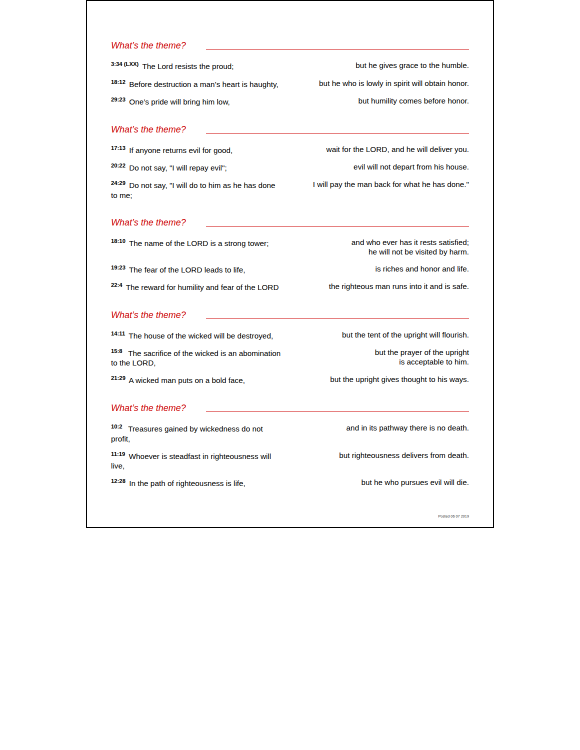What’s the theme?
| 3:34 (LXX) The Lord resists the proud; | but he gives grace to the humble. |
| 18:12 Before destruction a man’s heart is haughty, | but he who is lowly in spirit will obtain honor. |
| 29:23 One’s pride will bring him low, | but humility comes before honor. |
What’s the theme?
| 17:13 If anyone returns evil for good, | wait for the LORD, and he will deliver you. |
| 20:22 Do not say, "I will repay evil"; | evil will not depart from his house. |
| 24:29 Do not say, "I will do to him as he has done to me; | I will pay the man back for what he has done." |
What’s the theme?
| 18:10 The name of the LORD is a strong tower; | and who ever has it rests satisfied; he will not be visited by harm. |
| 19:23 The fear of the LORD leads to life, | is riches and honor and life. |
| 22:4 The reward for humility and fear of the LORD | the righteous man runs into it and is safe. |
What’s the theme?
| 14:11 The house of the wicked will be destroyed, | but the tent of the upright will flourish. |
| 15:8 The sacrifice of the wicked is an abomination to the LORD, | but the prayer of the upright is acceptable to him. |
| 21:29 A wicked man puts on a bold face, | but the upright gives thought to his ways. |
What’s the theme?
| 10:2 Treasures gained by wickedness do not profit, | and in its pathway there is no death. |
| 11:19 Whoever is steadfast in righteousness will live, | but righteousness delivers from death. |
| 12:28 In the path of righteousness is life, | but he who pursues evil will die. |
Posted 06 07 2019